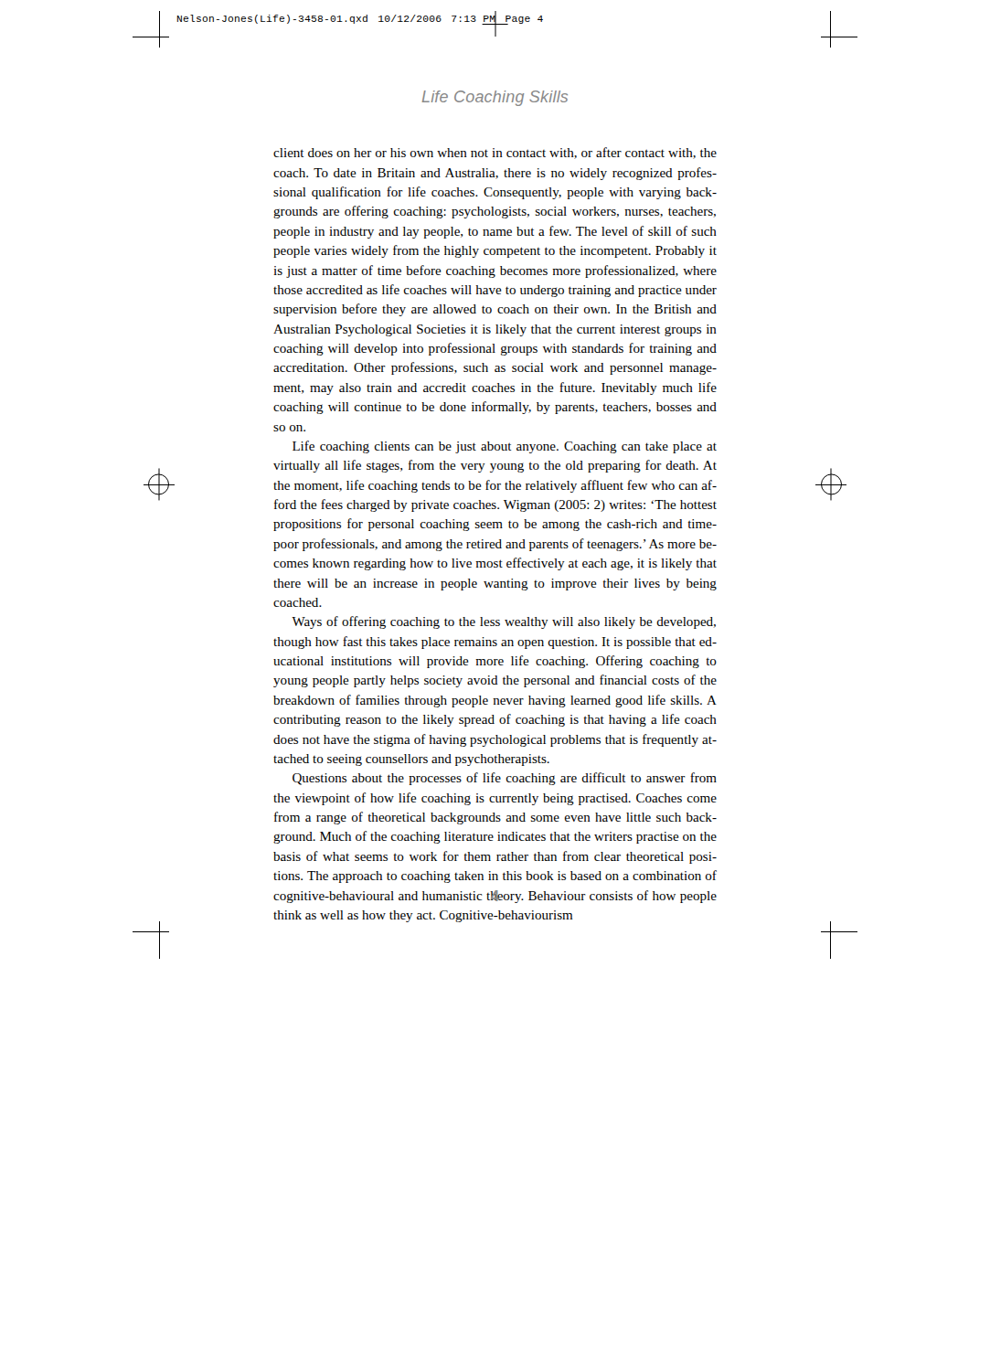Nelson-Jones(Life)-3458-01.qxd 10/12/2006 7:13 PM Page 4
Life Coaching Skills
client does on her or his own when not in contact with, or after contact with, the coach. To date in Britain and Australia, there is no widely recognized professional qualification for life coaches. Consequently, people with varying backgrounds are offering coaching: psychologists, social workers, nurses, teachers, people in industry and lay people, to name but a few. The level of skill of such people varies widely from the highly competent to the incompetent. Probably it is just a matter of time before coaching becomes more professionalized, where those accredited as life coaches will have to undergo training and practice under supervision before they are allowed to coach on their own. In the British and Australian Psychological Societies it is likely that the current interest groups in coaching will develop into professional groups with standards for training and accreditation. Other professions, such as social work and personnel management, may also train and accredit coaches in the future. Inevitably much life coaching will continue to be done informally, by parents, teachers, bosses and so on.
Life coaching clients can be just about anyone. Coaching can take place at virtually all life stages, from the very young to the old preparing for death. At the moment, life coaching tends to be for the relatively affluent few who can afford the fees charged by private coaches. Wigman (2005: 2) writes: ‘The hottest propositions for personal coaching seem to be among the cash-rich and time-poor professionals, and among the retired and parents of teenagers.’ As more becomes known regarding how to live most effectively at each age, it is likely that there will be an increase in people wanting to improve their lives by being coached.
Ways of offering coaching to the less wealthy will also likely be developed, though how fast this takes place remains an open question. It is possible that educational institutions will provide more life coaching. Offering coaching to young people partly helps society avoid the personal and financial costs of the breakdown of families through people never having learned good life skills. A contributing reason to the likely spread of coaching is that having a life coach does not have the stigma of having psychological problems that is frequently attached to seeing counsellors and psychotherapists.
Questions about the processes of life coaching are difficult to answer from the viewpoint of how life coaching is currently being practised. Coaches come from a range of theoretical backgrounds and some even have little such background. Much of the coaching literature indicates that the writers practise on the basis of what seems to work for them rather than from clear theoretical positions. The approach to coaching taken in this book is based on a combination of cognitive-behavioural and humanistic theory. Behaviour consists of how people think as well as how they act. Cognitive-behaviourism
4